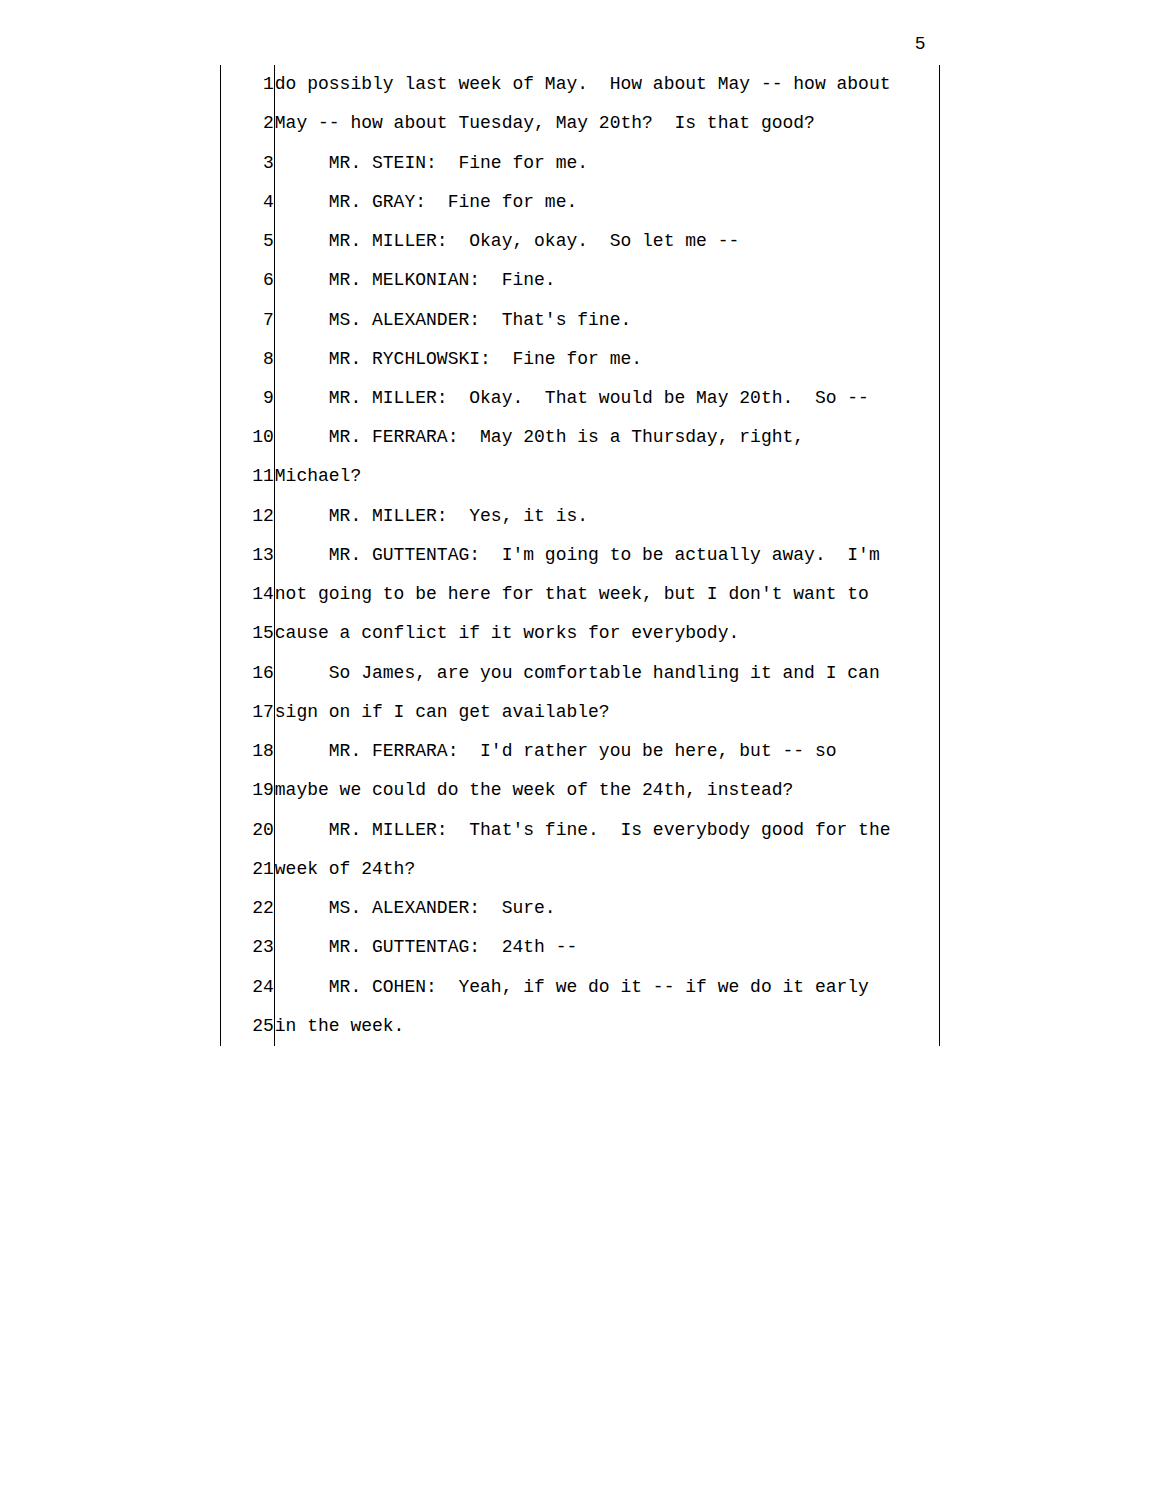5
| 1 | do possibly last week of May. How about May -- how about |
| 2 | May -- how about Tuesday, May 20th? Is that good? |
| 3 | MR. STEIN: Fine for me. |
| 4 | MR. GRAY: Fine for me. |
| 5 | MR. MILLER: Okay, okay. So let me -- |
| 6 | MR. MELKONIAN: Fine. |
| 7 | MS. ALEXANDER: That's fine. |
| 8 | MR. RYCHLOWSKI: Fine for me. |
| 9 | MR. MILLER: Okay. That would be May 20th. So -- |
| 10 | MR. FERRARA: May 20th is a Thursday, right, |
| 11 | Michael? |
| 12 | MR. MILLER: Yes, it is. |
| 13 | MR. GUTTENTAG: I'm going to be actually away. I'm |
| 14 | not going to be here for that week, but I don't want to |
| 15 | cause a conflict if it works for everybody. |
| 16 | So James, are you comfortable handling it and I can |
| 17 | sign on if I can get available? |
| 18 | MR. FERRARA: I'd rather you be here, but -- so |
| 19 | maybe we could do the week of the 24th, instead? |
| 20 | MR. MILLER: That's fine. Is everybody good for the |
| 21 | week of 24th? |
| 22 | MS. ALEXANDER: Sure. |
| 23 | MR. GUTTENTAG: 24th -- |
| 24 | MR. COHEN: Yeah, if we do it -- if we do it early |
| 25 | in the week. |